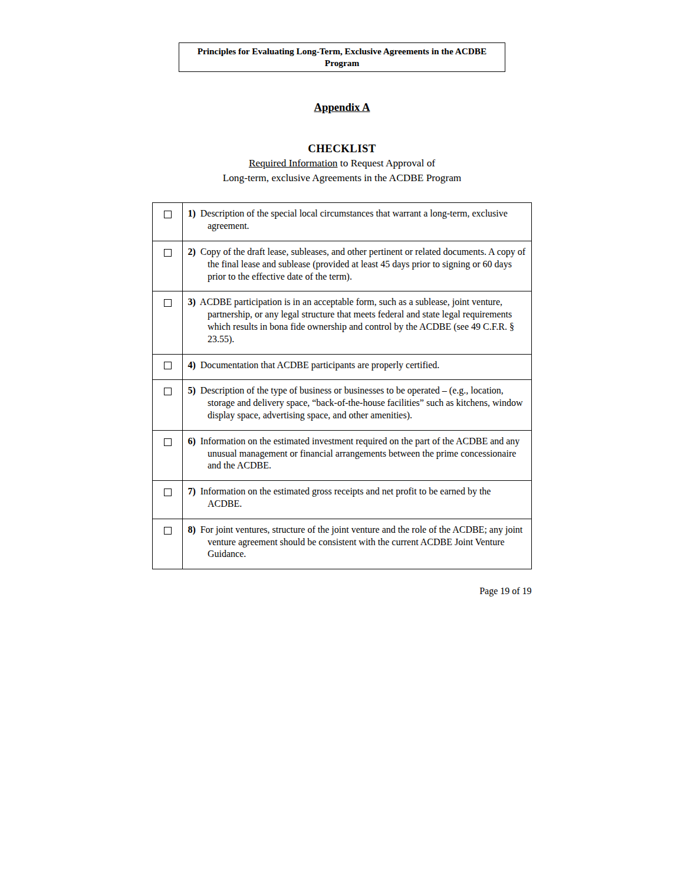Principles for Evaluating Long-Term, Exclusive Agreements in the ACDBE Program
Appendix A
CHECKLIST
Required Information to Request Approval of
Long-term, exclusive Agreements in the ACDBE Program
| | 1) Description of the special local circumstances that warrant a long-term, exclusive agreement. |
| | 2) Copy of the draft lease, subleases, and other pertinent or related documents. A copy of the final lease and sublease (provided at least 45 days prior to signing or 60 days prior to the effective date of the term). |
| | 3) ACDBE participation is in an acceptable form, such as a sublease, joint venture, partnership, or any legal structure that meets federal and state legal requirements which results in bona fide ownership and control by the ACDBE (see 49 C.F.R. § 23.55). |
| | 4) Documentation that ACDBE participants are properly certified. |
| | 5) Description of the type of business or businesses to be operated – (e.g., location, storage and delivery space, “back-of-the-house facilities” such as kitchens, window display space, advertising space, and other amenities). |
| | 6) Information on the estimated investment required on the part of the ACDBE and any unusual management or financial arrangements between the prime concessionaire and the ACDBE. |
| | 7) Information on the estimated gross receipts and net profit to be earned by the ACDBE. |
| | 8) For joint ventures, structure of the joint venture and the role of the ACDBE; any joint venture agreement should be consistent with the current ACDBE Joint Venture Guidance. |
Page 19 of 19